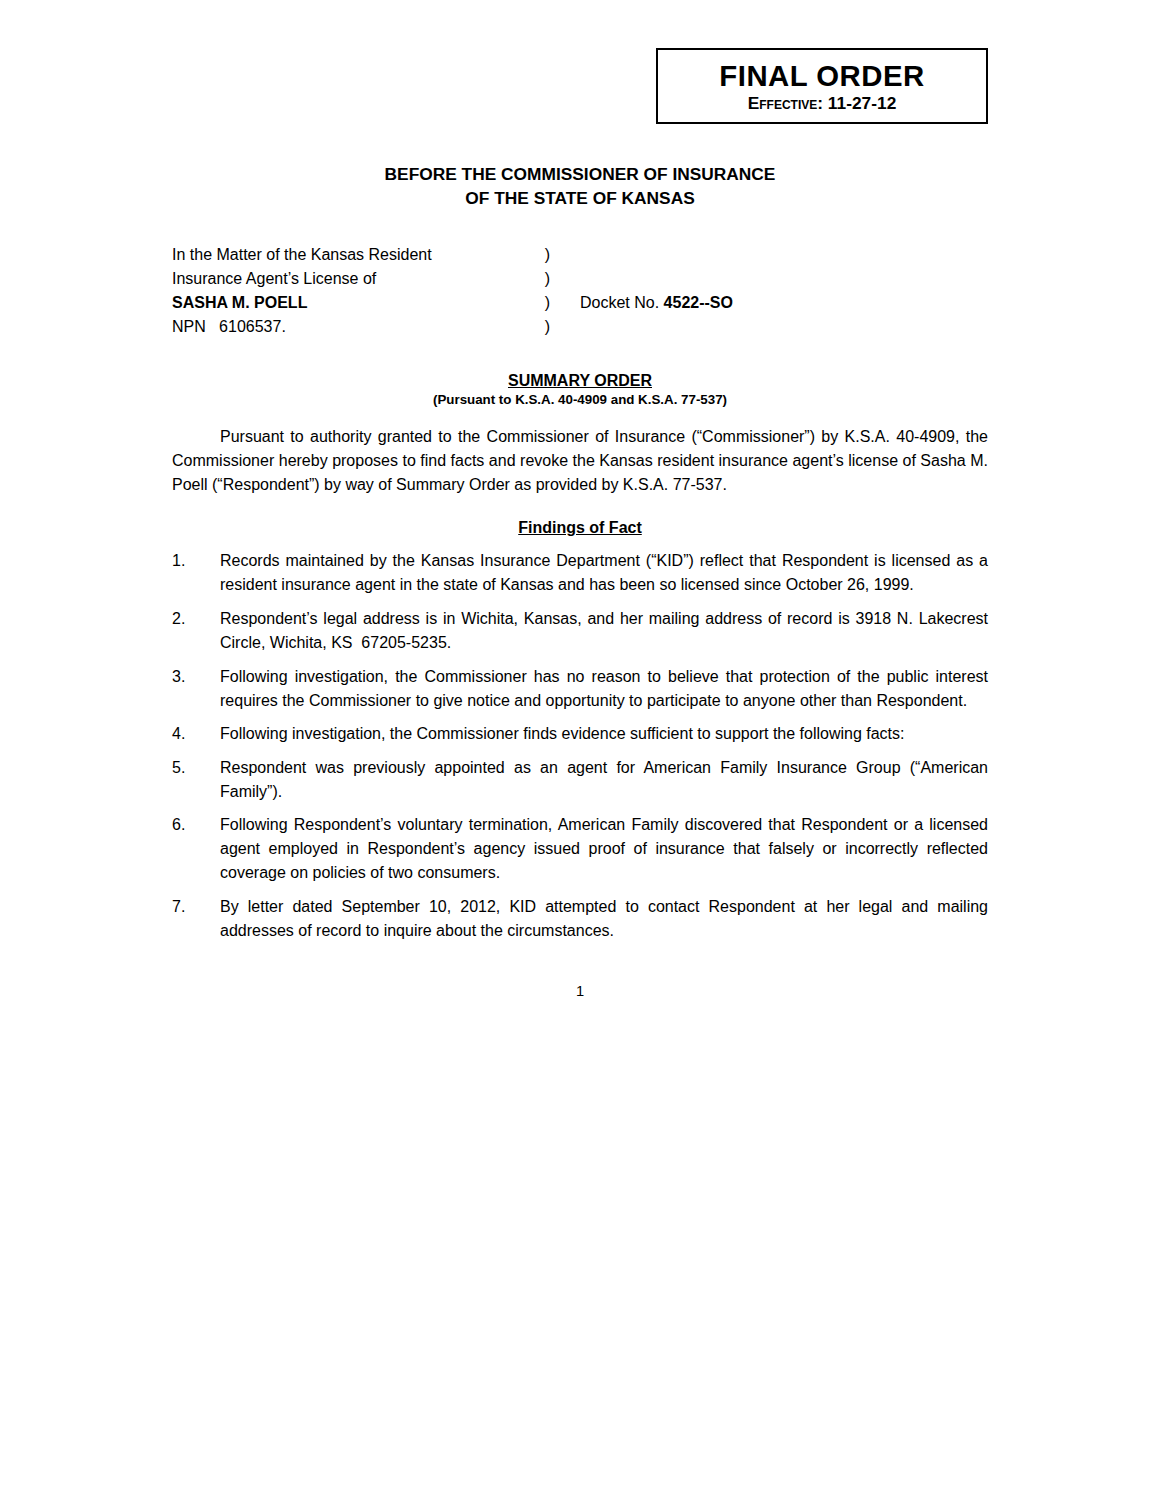FINAL ORDER
Effective: 11-27-12
BEFORE THE COMMISSIONER OF INSURANCE
OF THE STATE OF KANSAS
| In the Matter of the Kansas Resident | ) | |
| Insurance Agent’s License of | ) | |
| SASHA M. POELL | ) | Docket No. 4522--SO |
| NPN 6106537. | ) | |
SUMMARY ORDER
(Pursuant to K.S.A. 40-4909 and K.S.A. 77-537)
Pursuant to authority granted to the Commissioner of Insurance (“Commissioner”) by K.S.A. 40-4909, the Commissioner hereby proposes to find facts and revoke the Kansas resident insurance agent’s license of Sasha M. Poell (“Respondent”) by way of Summary Order as provided by K.S.A. 77-537.
Findings of Fact
Records maintained by the Kansas Insurance Department (“KID”) reflect that Respondent is licensed as a resident insurance agent in the state of Kansas and has been so licensed since October 26, 1999.
Respondent’s legal address is in Wichita, Kansas, and her mailing address of record is 3918 N. Lakecrest Circle, Wichita, KS 67205-5235.
Following investigation, the Commissioner has no reason to believe that protection of the public interest requires the Commissioner to give notice and opportunity to participate to anyone other than Respondent.
Following investigation, the Commissioner finds evidence sufficient to support the following facts:
Respondent was previously appointed as an agent for American Family Insurance Group (“American Family”).
Following Respondent’s voluntary termination, American Family discovered that Respondent or a licensed agent employed in Respondent’s agency issued proof of insurance that falsely or incorrectly reflected coverage on policies of two consumers.
By letter dated September 10, 2012, KID attempted to contact Respondent at her legal and mailing addresses of record to inquire about the circumstances.
1